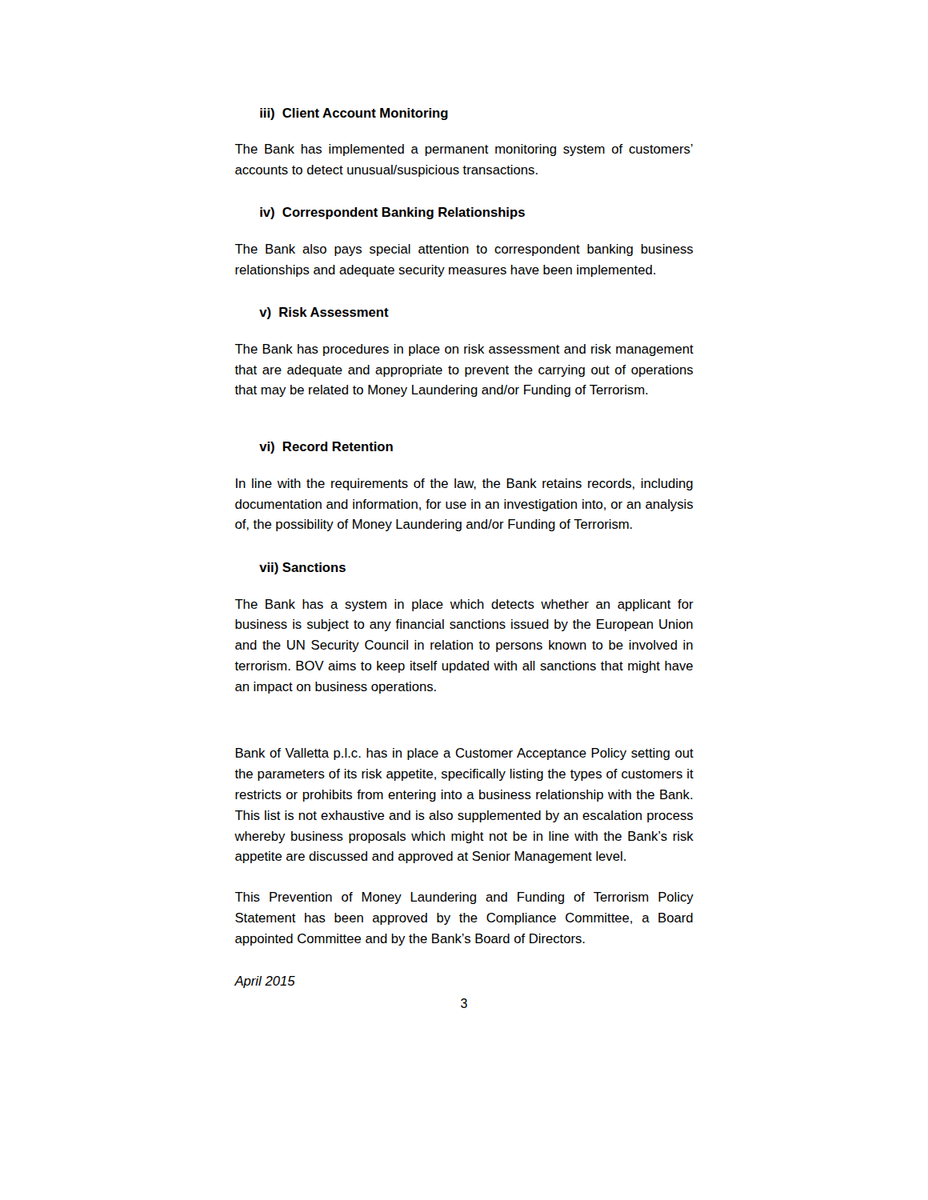iii) Client Account Monitoring
The Bank has implemented a permanent monitoring system of customers’ accounts to detect unusual/suspicious transactions.
iv) Correspondent Banking Relationships
The Bank also pays special attention to correspondent banking business relationships and adequate security measures have been implemented.
v) Risk Assessment
The Bank has procedures in place on risk assessment and risk management that are adequate and appropriate to prevent the carrying out of operations that may be related to Money Laundering and/or Funding of Terrorism.
vi) Record Retention
In line with the requirements of the law, the Bank retains records, including documentation and information, for use in an investigation into, or an analysis of, the possibility of Money Laundering and/or Funding of Terrorism.
vii) Sanctions
The Bank has a system in place which detects whether an applicant for business is subject to any financial sanctions issued by the European Union and the UN Security Council in relation to persons known to be involved in terrorism. BOV aims to keep itself updated with all sanctions that might have an impact on business operations.
Bank of Valletta p.l.c. has in place a Customer Acceptance Policy setting out the parameters of its risk appetite, specifically listing the types of customers it restricts or prohibits from entering into a business relationship with the Bank. This list is not exhaustive and is also supplemented by an escalation process whereby business proposals which might not be in line with the Bank’s risk appetite are discussed and approved at Senior Management level.
This Prevention of Money Laundering and Funding of Terrorism Policy Statement has been approved by the Compliance Committee, a Board appointed Committee and by the Bank’s Board of Directors.
April 2015
3